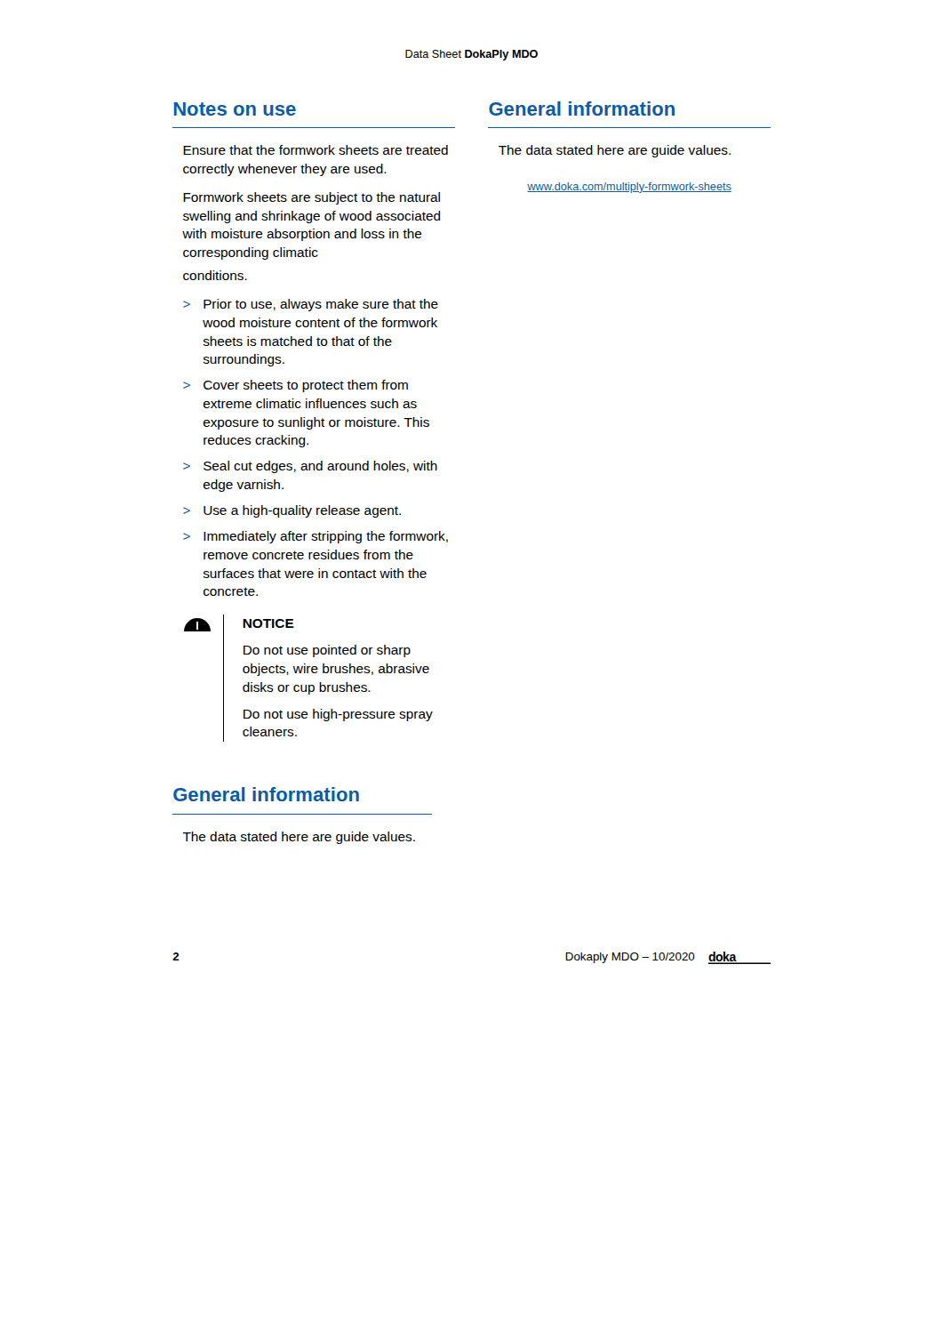Data Sheet DokaPly MDO
Notes on use
Ensure that the formwork sheets are treated correctly whenever they are used.
Formwork sheets are subject to the natural swelling and shrinkage of wood associated with moisture absorption and loss in the corresponding climatic
conditions.
Prior to use, always make sure that the wood moisture content of the formwork sheets is matched to that of the surroundings.
Cover sheets to protect them from extreme climatic influences such as exposure to sunlight or moisture. This reduces cracking.
Seal cut edges, and around holes, with edge varnish.
Use a high-quality release agent.
Immediately after stripping the formwork, remove concrete residues from the surfaces that were in contact with the concrete.
NOTICE
Do not use pointed or sharp objects, wire brushes, abrasive disks or cup brushes.
Do not use high-pressure spray cleaners.
General information
The data stated here are guide values.
General information
The data stated here are guide values.
www.doka.com/multiply-formwork-sheets
2
Dokaply MDO – 10/2020 doka